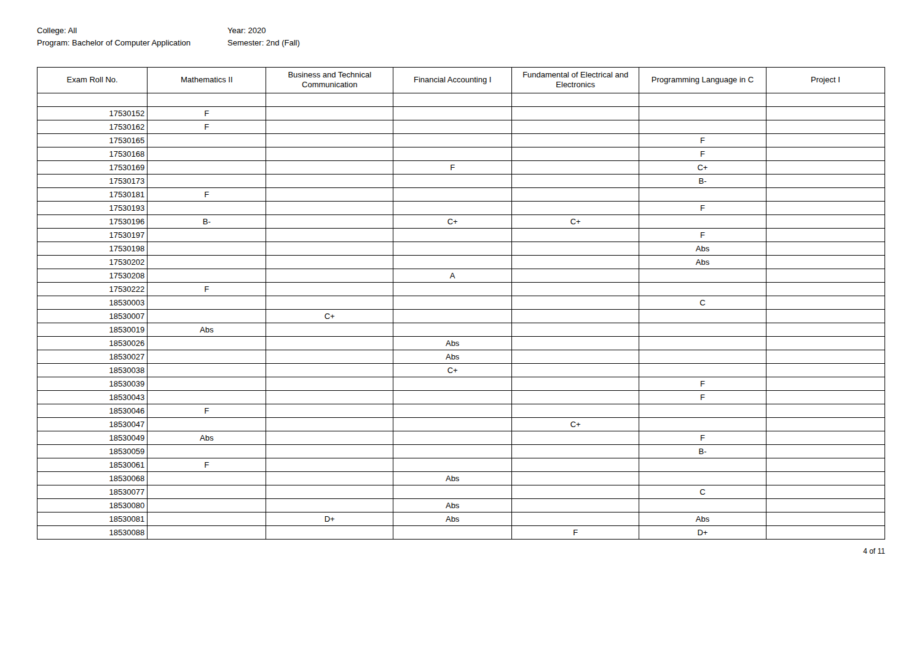College: All
Program: Bachelor of Computer Application
Year: 2020
Semester: 2nd (Fall)
| Exam Roll No. | Mathematics II | Business and Technical Communication | Financial Accounting I | Fundamental of Electrical and Electronics | Programming Language in C | Project I |
| --- | --- | --- | --- | --- | --- | --- |
| 17530152 | F | | | | | |
| 17530162 | F | | | | | |
| 17530165 | | | | | F | |
| 17530168 | | | | | F | |
| 17530169 | | | F | | C+ | |
| 17530173 | | | | | B- | |
| 17530181 | F | | | | | |
| 17530193 | | | | | F | |
| 17530196 | B- | | C+ | C+ | | |
| 17530197 | | | | | F | |
| 17530198 | | | | | Abs | |
| 17530202 | | | | | Abs | |
| 17530208 | | | A | | | |
| 17530222 | F | | | | | |
| 18530003 | | | | | C | |
| 18530007 | | C+ | | | | |
| 18530019 | Abs | | | | | |
| 18530026 | | | Abs | | | |
| 18530027 | | | Abs | | | |
| 18530038 | | | C+ | | | |
| 18530039 | | | | | F | |
| 18530043 | | | | | F | |
| 18530046 | F | | | | | |
| 18530047 | | | | C+ | | |
| 18530049 | Abs | | | | F | |
| 18530059 | | | | | B- | |
| 18530061 | F | | | | | |
| 18530068 | | | Abs | | | |
| 18530077 | | | | | C | |
| 18530080 | | | Abs | | | |
| 18530081 | | D+ | Abs | | Abs | |
| 18530088 | | | | F | D+ | |
4 of 11